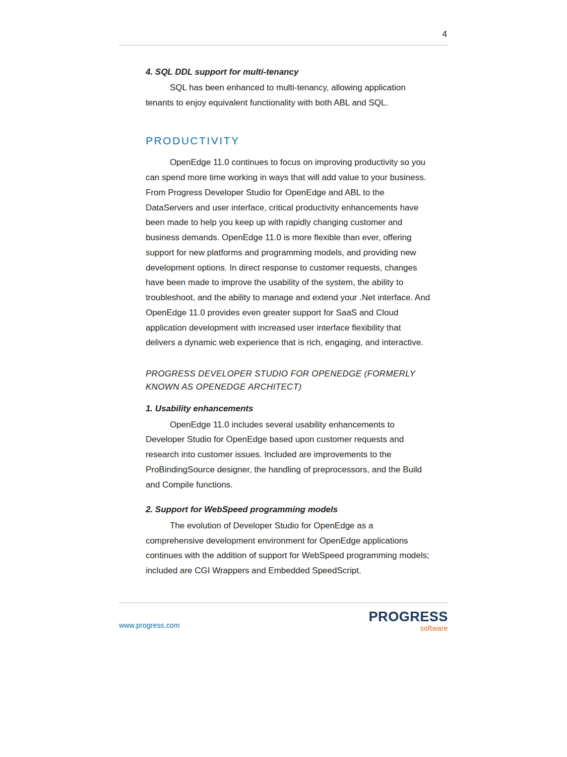4
4. SQL DDL support for multi-tenancy
SQL has been enhanced to multi-tenancy, allowing application tenants to enjoy equivalent functionality with both ABL and SQL.
PRODUCTIVITY
OpenEdge 11.0 continues to focus on improving productivity so you can spend more time working in ways that will add value to your business. From Progress Developer Studio for OpenEdge and ABL to the DataServers and user interface, critical productivity enhancements have been made to help you keep up with rapidly changing customer and business demands. OpenEdge 11.0 is more flexible than ever, offering support for new platforms and programming models, and providing new development options. In direct response to customer requests, changes have been made to improve the usability of the system, the ability to troubleshoot, and the ability to manage and extend your .Net interface. And OpenEdge 11.0 provides even greater support for SaaS and Cloud application development with increased user interface flexibility that delivers a dynamic web experience that is rich, engaging, and interactive.
PROGRESS DEVELOPER STUDIO FOR OPENEDGE (FORMERLY KNOWN AS OPENEDGE ARCHITECT)
1. Usability enhancements
OpenEdge 11.0 includes several usability enhancements to Developer Studio for OpenEdge based upon customer requests and research into customer issues. Included are improvements to the ProBindingSource designer, the handling of preprocessors, and the Build and Compile functions.
2. Support for WebSpeed programming models
The evolution of Developer Studio for OpenEdge as a comprehensive development environment for OpenEdge applications continues with the addition of support for WebSpeed programming models; included are CGI Wrappers and Embedded SpeedScript.
www.progress.com
PROGRESS
software